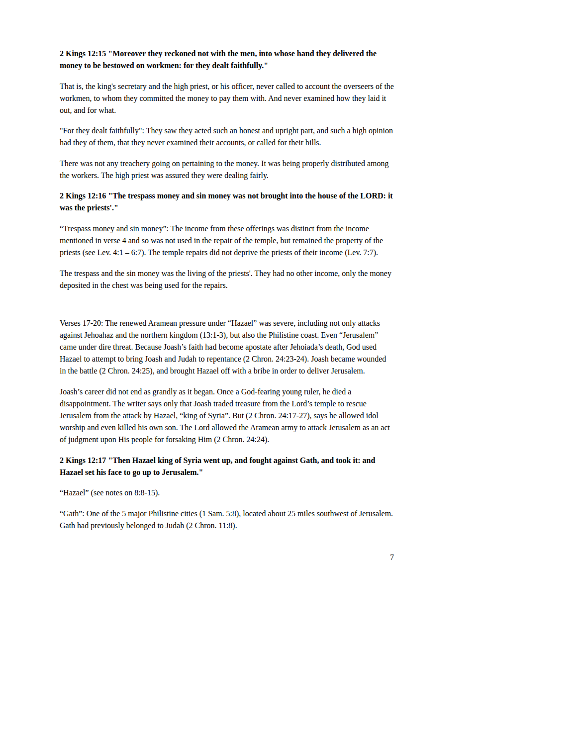2 Kings 12:15 "Moreover they reckoned not with the men, into whose hand they delivered the money to be bestowed on workmen: for they dealt faithfully."
That is, the king's secretary and the high priest, or his officer, never called to account the overseers of the workmen, to whom they committed the money to pay them with. And never examined how they laid it out, and for what.
"For they dealt faithfully": They saw they acted such an honest and upright part, and such a high opinion had they of them, that they never examined their accounts, or called for their bills.
There was not any treachery going on pertaining to the money. It was being properly distributed among the workers. The high priest was assured they were dealing fairly.
2 Kings 12:16 "The trespass money and sin money was not brought into the house of the LORD: it was the priests'."
“Trespass money and sin money”: The income from these offerings was distinct from the income mentioned in verse 4 and so was not used in the repair of the temple, but remained the property of the priests (see Lev. 4:1 – 6:7). The temple repairs did not deprive the priests of their income (Lev. 7:7).
The trespass and the sin money was the living of the priests'. They had no other income, only the money deposited in the chest was being used for the repairs.
Verses 17-20: The renewed Aramean pressure under “Hazael” was severe, including not only attacks against Jehoahaz and the northern kingdom (13:1-3), but also the Philistine coast. Even “Jerusalem” came under dire threat. Because Joash’s faith had become apostate after Jehoiada’s death, God used Hazael to attempt to bring Joash and Judah to repentance (2 Chron. 24:23-24). Joash became wounded in the battle (2 Chron. 24:25), and brought Hazael off with a bribe in order to deliver Jerusalem.
Joash’s career did not end as grandly as it began. Once a God-fearing young ruler, he died a disappointment. The writer says only that Joash traded treasure from the Lord’s temple to rescue Jerusalem from the attack by Hazael, “king of Syria”. But (2 Chron. 24:17-27), says he allowed idol worship and even killed his own son. The Lord allowed the Aramean army to attack Jerusalem as an act of judgment upon His people for forsaking Him (2 Chron. 24:24).
2 Kings 12:17 "Then Hazael king of Syria went up, and fought against Gath, and took it: and Hazael set his face to go up to Jerusalem."
“Hazael” (see notes on 8:8-15).
“Gath”: One of the 5 major Philistine cities (1 Sam. 5:8), located about 25 miles southwest of Jerusalem. Gath had previously belonged to Judah (2 Chron. 11:8).
7